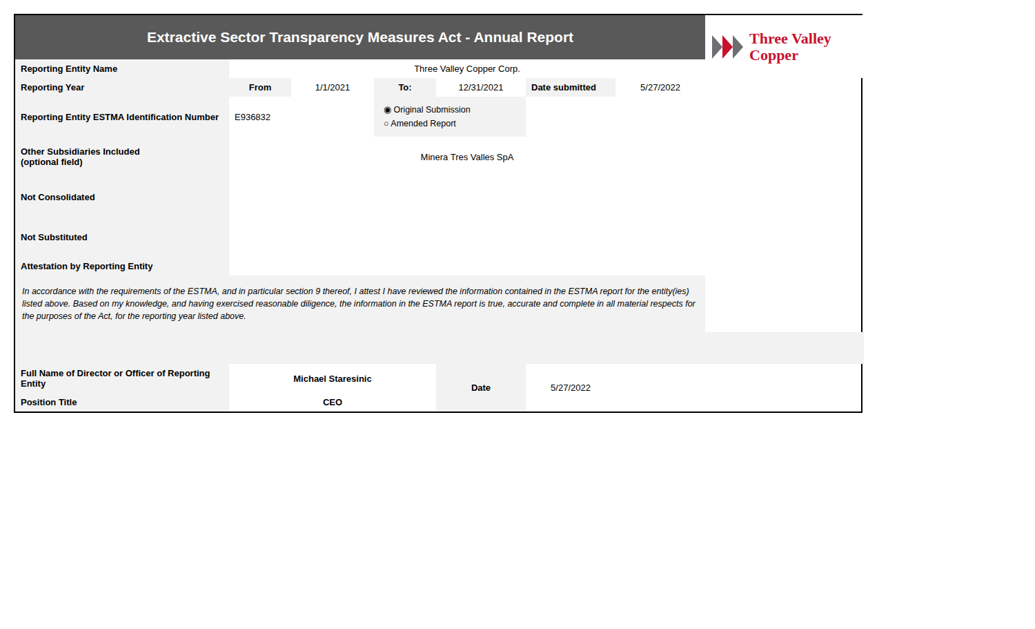| Extractive Sector Transparency Measures Act - Annual Report | Three Valley Copper |
| Reporting Entity Name | Three Valley Copper Corp. |
| Reporting Year | From | 1/1/2021 | To: | 12/31/2021 | Date submitted | 5/27/2022 | |
| Reporting Entity ESTMA Identification Number | E936832 | ◉ Original Submission ○ Amended Report | |
| Other Subsidiaries Included (optional field) | Minera Tres Valles SpA | |
| Not Consolidated | | |
| Not Substituted | | |
| Attestation by Reporting Entity | | |
| In accordance with the requirements of the ESTMA, and in particular section 9 thereof, I attest I have reviewed the information contained in the ESTMA report for the entity(ies) listed above. Based on my knowledge, and having exercised reasonable diligence, the information in the ESTMA report is true, accurate and complete in all material respects for the purposes of the Act, for the reporting year listed above. | |
| Full Name of Director or Officer of Reporting Entity | Michael Staresinic | Date | 5/27/2022 | | |
| Position Title | CEO | | |